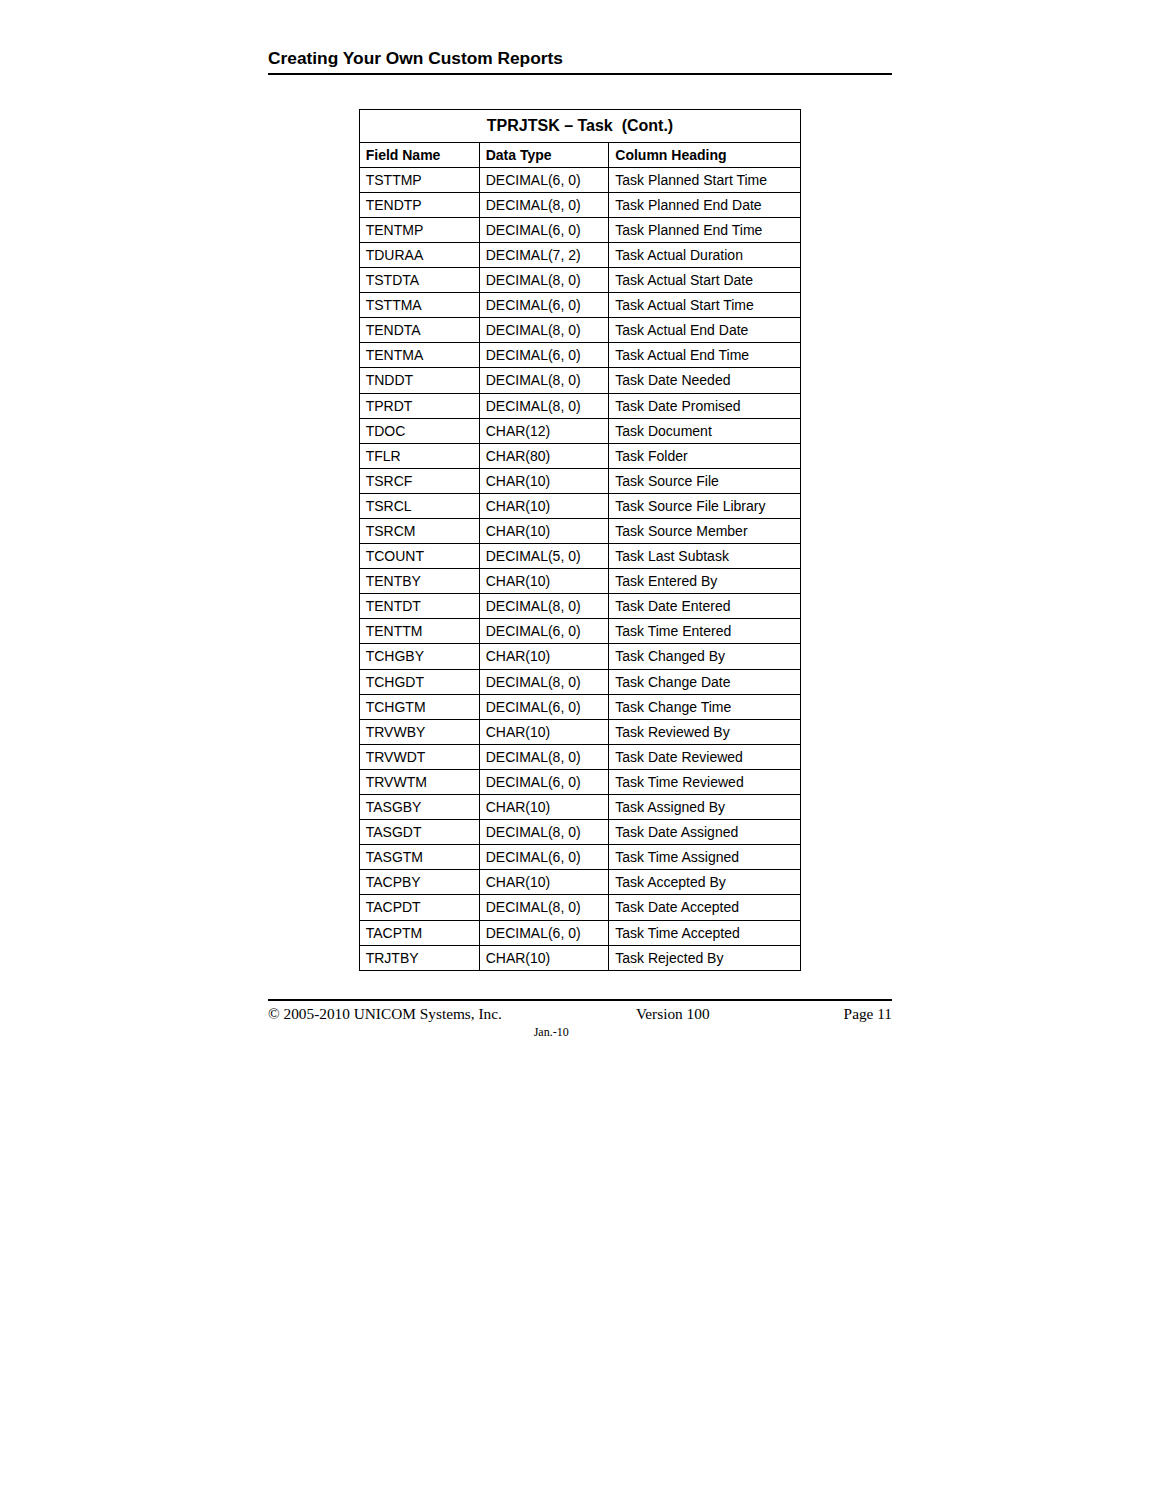Creating Your Own Custom Reports
TPRJTSK – Task (Cont.)
| Field Name | Data Type | Column Heading |
| --- | --- | --- |
| TSTTMP | DECIMAL(6, 0) | Task Planned Start Time |
| TENDTP | DECIMAL(8, 0) | Task Planned End Date |
| TENTMP | DECIMAL(6, 0) | Task Planned End Time |
| TDURAA | DECIMAL(7, 2) | Task Actual Duration |
| TSTDTA | DECIMAL(8, 0) | Task Actual Start Date |
| TSTTMA | DECIMAL(6, 0) | Task Actual Start Time |
| TENDTA | DECIMAL(8, 0) | Task Actual End Date |
| TENTMA | DECIMAL(6, 0) | Task Actual End Time |
| TNDDT | DECIMAL(8, 0) | Task Date Needed |
| TPRDT | DECIMAL(8, 0) | Task Date Promised |
| TDOC | CHAR(12) | Task Document |
| TFLR | CHAR(80) | Task Folder |
| TSRCF | CHAR(10) | Task Source File |
| TSRCL | CHAR(10) | Task Source File Library |
| TSRCM | CHAR(10) | Task Source Member |
| TCOUNT | DECIMAL(5, 0) | Task Last Subtask |
| TENTBY | CHAR(10) | Task Entered By |
| TENTDT | DECIMAL(8, 0) | Task Date Entered |
| TENTTM | DECIMAL(6, 0) | Task Time Entered |
| TCHGBY | CHAR(10) | Task Changed By |
| TCHGDT | DECIMAL(8, 0) | Task Change Date |
| TCHGTM | DECIMAL(6, 0) | Task Change Time |
| TRVWBY | CHAR(10) | Task Reviewed By |
| TRVWDT | DECIMAL(8, 0) | Task Date Reviewed |
| TRVWTM | DECIMAL(6, 0) | Task Time Reviewed |
| TASGBY | CHAR(10) | Task Assigned By |
| TASGDT | DECIMAL(8, 0) | Task Date Assigned |
| TASGTM | DECIMAL(6, 0) | Task Time Assigned |
| TACPBY | CHAR(10) | Task Accepted By |
| TACPDT | DECIMAL(8, 0) | Task Date Accepted |
| TACPTM | DECIMAL(6, 0) | Task Time Accepted |
| TRJTBY | CHAR(10) | Task Rejected By |
© 2005-2010 UNICOM Systems, Inc.
Version 100
Page 11
Jan.-10